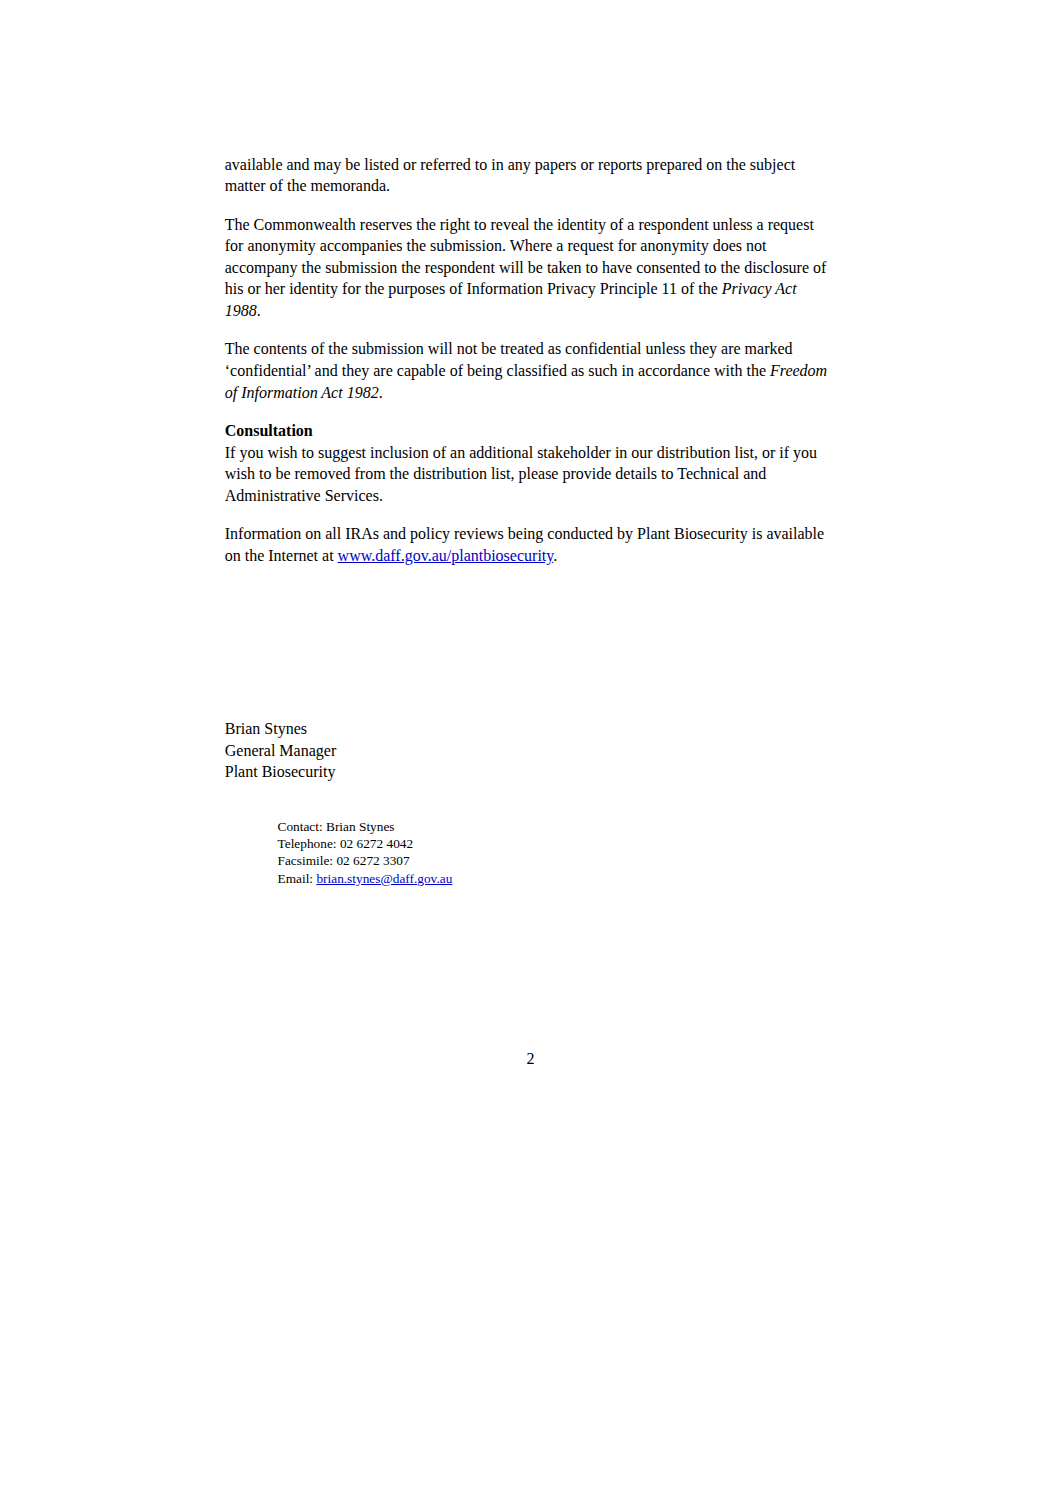available and may be listed or referred to in any papers or reports prepared on the subject matter of the memoranda.
The Commonwealth reserves the right to reveal the identity of a respondent unless a request for anonymity accompanies the submission. Where a request for anonymity does not accompany the submission the respondent will be taken to have consented to the disclosure of his or her identity for the purposes of Information Privacy Principle 11 of the Privacy Act 1988.
The contents of the submission will not be treated as confidential unless they are marked ‘confidential’ and they are capable of being classified as such in accordance with the Freedom of Information Act 1982.
Consultation
If you wish to suggest inclusion of an additional stakeholder in our distribution list, or if you wish to be removed from the distribution list, please provide details to Technical and Administrative Services.
Information on all IRAs and policy reviews being conducted by Plant Biosecurity is available on the Internet at www.daff.gov.au/plantbiosecurity.
Brian Stynes
General Manager
Plant Biosecurity
Contact: Brian Stynes
Telephone: 02 6272 4042
Facsimile: 02 6272 3307
Email: brian.stynes@daff.gov.au
2